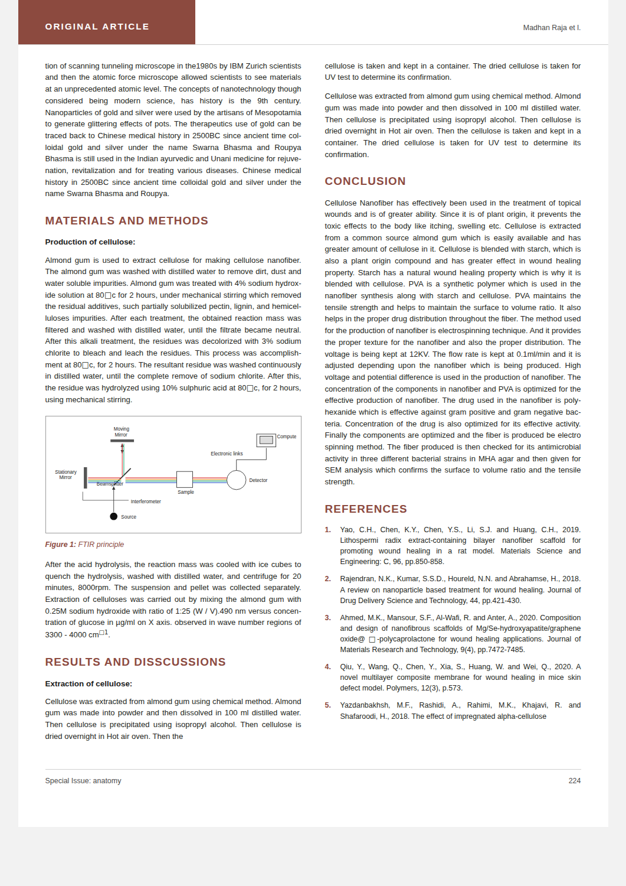Original Article
Madhan Raja et l.
tion of scanning tunneling microscope in the1980s by IBM Zurich scientists and then the atomic force microscope allowed scientists to see materials at an unprecedented atomic level. The concepts of nanotechnology though considered being modern science, has history is the 9th century. Nanoparticles of gold and silver were used by the artisans of Mesopotamia to generate glittering effects of pots. The therapeutics use of gold can be traced back to Chinese medical history in 2500BC since ancient time colloidal gold and silver under the name Swarna Bhasma and Roupya Bhasma is still used in the Indian ayurvedic and Unani medicine for rejuvenation, revitalization and for treating various diseases. Chinese medical history in 2500BC since ancient time colloidal gold and silver under the name Swarna Bhasma and Roupya.
Materials and Methods
Production of cellulose:
Almond gum is used to extract cellulose for making cellulose nanofiber. The almond gum was washed with distilled water to remove dirt, dust and water soluble impurities. Almond gum was treated with 4% sodium hydroxide solution at 80□c for 2 hours, under mechanical stirring which removed the residual additives, such partially solubilized pectin, lignin, and hemicelluloses impurities. After each treatment, the obtained reaction mass was filtered and washed with distilled water, until the filtrate became neutral. After this alkali treatment, the residues was decolorized with 3% sodium chlorite to bleach and leach the residues. This process was accomplishment at 80□c, for 2 hours. The resultant residue was washed continuously in distilled water, until the complete remove of sodium chlorite. After this, the residue was hydrolyzed using 10% sulphuric acid at 80□c, for 2 hours, using mechanical stirring.
Moving Mirror Stationary Mirror Beamsplitter Sample Detector Electronic links Computer Interferometer Source
Figure 1: FTIR principle
After the acid hydrolysis, the reaction mass was cooled with ice cubes to quench the hydrolysis, washed with distilled water, and centrifuge for 20 minutes, 8000rpm. The suspension and pellet was collected separately. Extraction of celluloses was carried out by mixing the almond gum with 0.25M sodium hydroxide with ratio of 1:25 (W / V).490 nm versus concentration of glucose in µg/ml on X axis. observed in wave number regions of 3300 - 4000 cm□1.
Results and Disscussions
Extraction of cellulose:
Cellulose was extracted from almond gum using chemical method. Almond gum was made into powder and then dissolved in 100 ml distilled water. Then cellulose is precipitated using isopropyl alcohol. Then cellulose is dried overnight in Hot air oven. Then the
cellulose is taken and kept in a container. The dried cellulose is taken for UV test to determine its confirmation.
Cellulose was extracted from almond gum using chemical method. Almond gum was made into powder and then dissolved in 100 ml distilled water. Then cellulose is precipitated using isopropyl alcohol. Then cellulose is dried overnight in Hot air oven. Then the cellulose is taken and kept in a container. The dried cellulose is taken for UV test to determine its confirmation.
Conclusion
Cellulose Nanofiber has effectively been used in the treatment of topical wounds and is of greater ability. Since it is of plant origin, it prevents the toxic effects to the body like itching, swelling etc. Cellulose is extracted from a common source almond gum which is easily available and has greater amount of cellulose in it. Cellulose is blended with starch, which is also a plant origin compound and has greater effect in wound healing property. Starch has a natural wound healing property which is why it is blended with cellulose. PVA is a synthetic polymer which is used in the nanofiber synthesis along with starch and cellulose. PVA maintains the tensile strength and helps to maintain the surface to volume ratio. It also helps in the proper drug distribution throughout the fiber. The method used for the production of nanofiber is electrospinning technique. And it provides the proper texture for the nanofiber and also the proper distribution. The voltage is being kept at 12KV. The flow rate is kept at 0.1ml/min and it is adjusted depending upon the nanofiber which is being produced. High voltage and potential difference is used in the production of nanofiber. The concentration of the components in nanofiber and PVA is optimized for the effective production of nanofiber. The drug used in the nanofiber is polyhexanide which is effective against gram positive and gram negative bacteria. Concentration of the drug is also optimized for its effective activity. Finally the components are optimized and the fiber is produced be electro spinning method. The fiber produced is then checked for its antimicrobial activity in three different bacterial strains in MHA agar and then given for SEM analysis which confirms the surface to volume ratio and the tensile strength.
References
Yao, C.H., Chen, K.Y., Chen, Y.S., Li, S.J. and Huang, C.H., 2019. Lithospermi radix extract-containing bilayer nanofiber scaffold for promoting wound healing in a rat model. Materials Science and Engineering: C, 96, pp.850-858.
Rajendran, N.K., Kumar, S.S.D., Houreld, N.N. and Abrahamse, H., 2018. A review on nanoparticle based treatment for wound healing. Journal of Drug Delivery Science and Technology, 44, pp.421-430.
Ahmed, M.K., Mansour, S.F., Al-Wafi, R. and Anter, A., 2020. Composition and design of nanofibrous scaffolds of Mg/Se-hydroxyapatite/graphene oxide@ □-polycaprolactone for wound healing applications. Journal of Materials Research and Technology, 9(4), pp.7472-7485.
Qiu, Y., Wang, Q., Chen, Y., Xia, S., Huang, W. and Wei, Q., 2020. A novel multilayer composite membrane for wound healing in mice skin defect model. Polymers, 12(3), p.573.
Yazdanbakhsh, M.F., Rashidi, A., Rahimi, M.K., Khajavi, R. and Shafaroodi, H., 2018. The effect of impregnated alpha-cellulose
Special Issue: anatomy 224